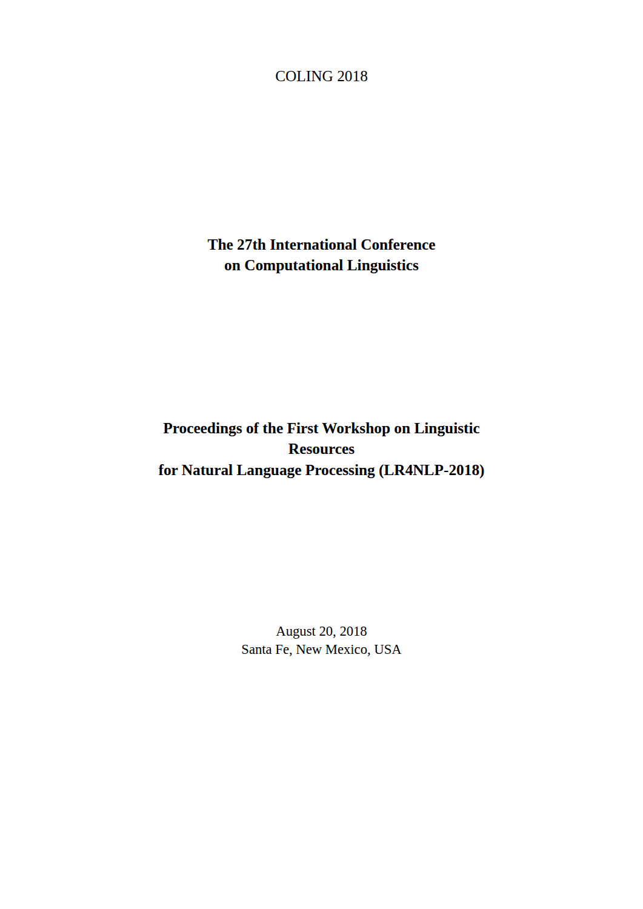COLING 2018
The 27th International Conference
on Computational Linguistics
Proceedings of the First Workshop on Linguistic Resources
for Natural Language Processing (LR4NLP-2018)
August 20, 2018
Santa Fe, New Mexico, USA